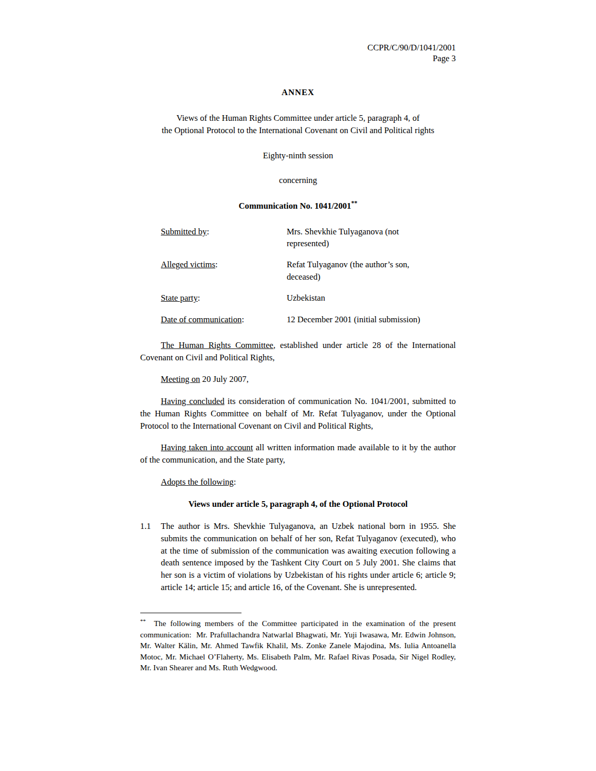CCPR/C/90/D/1041/2001 Page 3
ANNEX
Views of the Human Rights Committee under article 5, paragraph 4, of
the Optional Protocol to the International Covenant on Civil and Political rights
Eighty-ninth session
concerning
Communication No. 1041/2001**
| Submitted by : | Mrs. Shevkhie Tulyaganova (not represented) |
| Alleged victims : | Refat Tulyaganov (the author’s son, deceased) |
| State party : | Uzbekistan |
| Date of communication : | 12 December 2001 (initial submission) |
The Human Rights Committee, established under article 28 of the International Covenant on Civil and Political Rights,
Meeting on 20 July 2007,
Having concluded its consideration of communication No. 1041/2001, submitted to the Human Rights Committee on behalf of Mr. Refat Tulyaganov, under the Optional Protocol to the International Covenant on Civil and Political Rights,
Having taken into account all written information made available to it by the author of the communication, and the State party,
Adopts the following:
Views under article 5, paragraph 4, of the Optional Protocol
1.1 The author is Mrs. Shevkhie Tulyaganova, an Uzbek national born in 1955. She submits the communication on behalf of her son, Refat Tulyaganov (executed), who at the time of submission of the communication was awaiting execution following a death sentence imposed by the Tashkent City Court on 5 July 2001. She claims that her son is a victim of violations by Uzbekistan of his rights under article 6; article 9; article 14; article 15; and article 16, of the Covenant. She is unrepresented.
** The following members of the Committee participated in the examination of the present communication: Mr. Prafullachandra Natwarlal Bhagwati, Mr. Yuji Iwasawa, Mr. Edwin Johnson, Mr. Walter Kälin, Mr. Ahmed Tawfik Khalil, Ms. Zonke Zanele Majodina, Ms. Iulia Antoanella Motoc, Mr. Michael O’Flaherty, Ms. Elisabeth Palm, Mr. Rafael Rivas Posada, Sir Nigel Rodley, Mr. Ivan Shearer and Ms. Ruth Wedgwood.